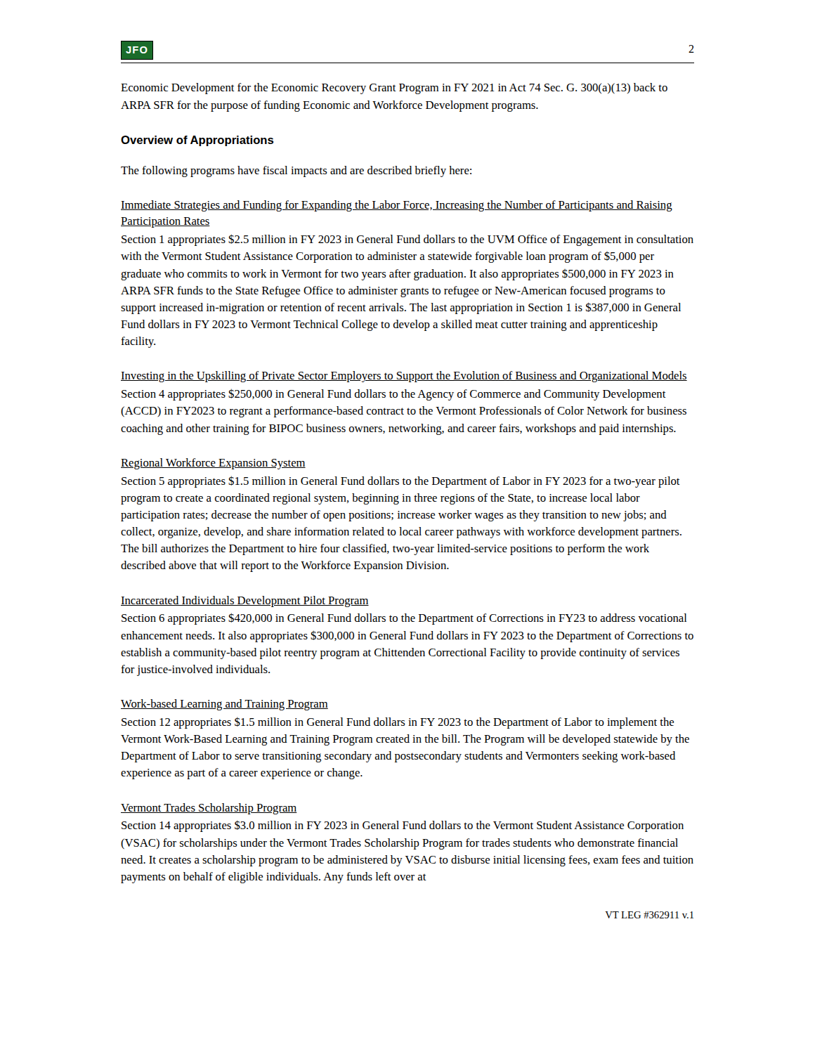JFO 2
Economic Development for the Economic Recovery Grant Program in FY 2021 in Act 74 Sec. G. 300(a)(13) back to ARPA SFR for the purpose of funding Economic and Workforce Development programs.
Overview of Appropriations
The following programs have fiscal impacts and are described briefly here:
Immediate Strategies and Funding for Expanding the Labor Force, Increasing the Number of Participants and Raising Participation Rates
Section 1 appropriates $2.5 million in FY 2023 in General Fund dollars to the UVM Office of Engagement in consultation with the Vermont Student Assistance Corporation to administer a statewide forgivable loan program of $5,000 per graduate who commits to work in Vermont for two years after graduation. It also appropriates $500,000 in FY 2023 in ARPA SFR funds to the State Refugee Office to administer grants to refugee or New-American focused programs to support increased in-migration or retention of recent arrivals. The last appropriation in Section 1 is $387,000 in General Fund dollars in FY 2023 to Vermont Technical College to develop a skilled meat cutter training and apprenticeship facility.
Investing in the Upskilling of Private Sector Employers to Support the Evolution of Business and Organizational Models
Section 4 appropriates $250,000 in General Fund dollars to the Agency of Commerce and Community Development (ACCD) in FY2023 to regrant a performance-based contract to the Vermont Professionals of Color Network for business coaching and other training for BIPOC business owners, networking, and career fairs, workshops and paid internships.
Regional Workforce Expansion System
Section 5 appropriates $1.5 million in General Fund dollars to the Department of Labor in FY 2023 for a two-year pilot program to create a coordinated regional system, beginning in three regions of the State, to increase local labor participation rates; decrease the number of open positions; increase worker wages as they transition to new jobs; and collect, organize, develop, and share information related to local career pathways with workforce development partners. The bill authorizes the Department to hire four classified, two-year limited-service positions to perform the work described above that will report to the Workforce Expansion Division.
Incarcerated Individuals Development Pilot Program
Section 6 appropriates $420,000 in General Fund dollars to the Department of Corrections in FY23 to address vocational enhancement needs. It also appropriates $300,000 in General Fund dollars in FY 2023 to the Department of Corrections to establish a community-based pilot reentry program at Chittenden Correctional Facility to provide continuity of services for justice-involved individuals.
Work-based Learning and Training Program
Section 12 appropriates $1.5 million in General Fund dollars in FY 2023 to the Department of Labor to implement the Vermont Work-Based Learning and Training Program created in the bill. The Program will be developed statewide by the Department of Labor to serve transitioning secondary and postsecondary students and Vermonters seeking work-based experience as part of a career experience or change.
Vermont Trades Scholarship Program
Section 14 appropriates $3.0 million in FY 2023 in General Fund dollars to the Vermont Student Assistance Corporation (VSAC) for scholarships under the Vermont Trades Scholarship Program for trades students who demonstrate financial need. It creates a scholarship program to be administered by VSAC to disburse initial licensing fees, exam fees and tuition payments on behalf of eligible individuals. Any funds left over at
VT LEG #362911 v.1